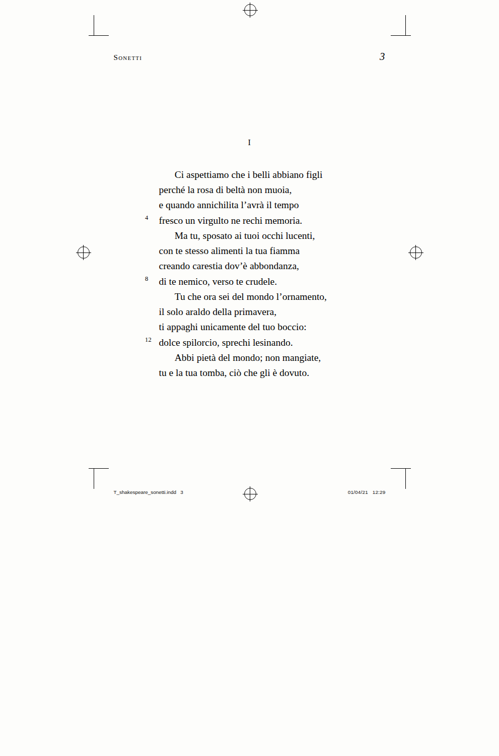Sonetti 3
I
Ci aspettiamo che i belli abbiano figli
perché la rosa di beltà non muoia,
e quando annichilita l’avrà il tempo
4fresco un virgulto ne rechi memoria.
Ma tu, sposato ai tuoi occhi lucenti,
con te stesso alimenti la tua fiamma
creando carestia dov’è abbondanza,
8di te nemico, verso te crudele.
Tu che ora sei del mondo l’ornamento,
il solo araldo della primavera,
ti appaghi unicamente del tuo boccio:
12dolce spilorcio, sprechi lesinando.
Abbi pietà del mondo; non mangiate,
tu e la tua tomba, ciò che gli è dovuto.
T_shakespeare_sonetti.indd 3 01/04/21 12:29